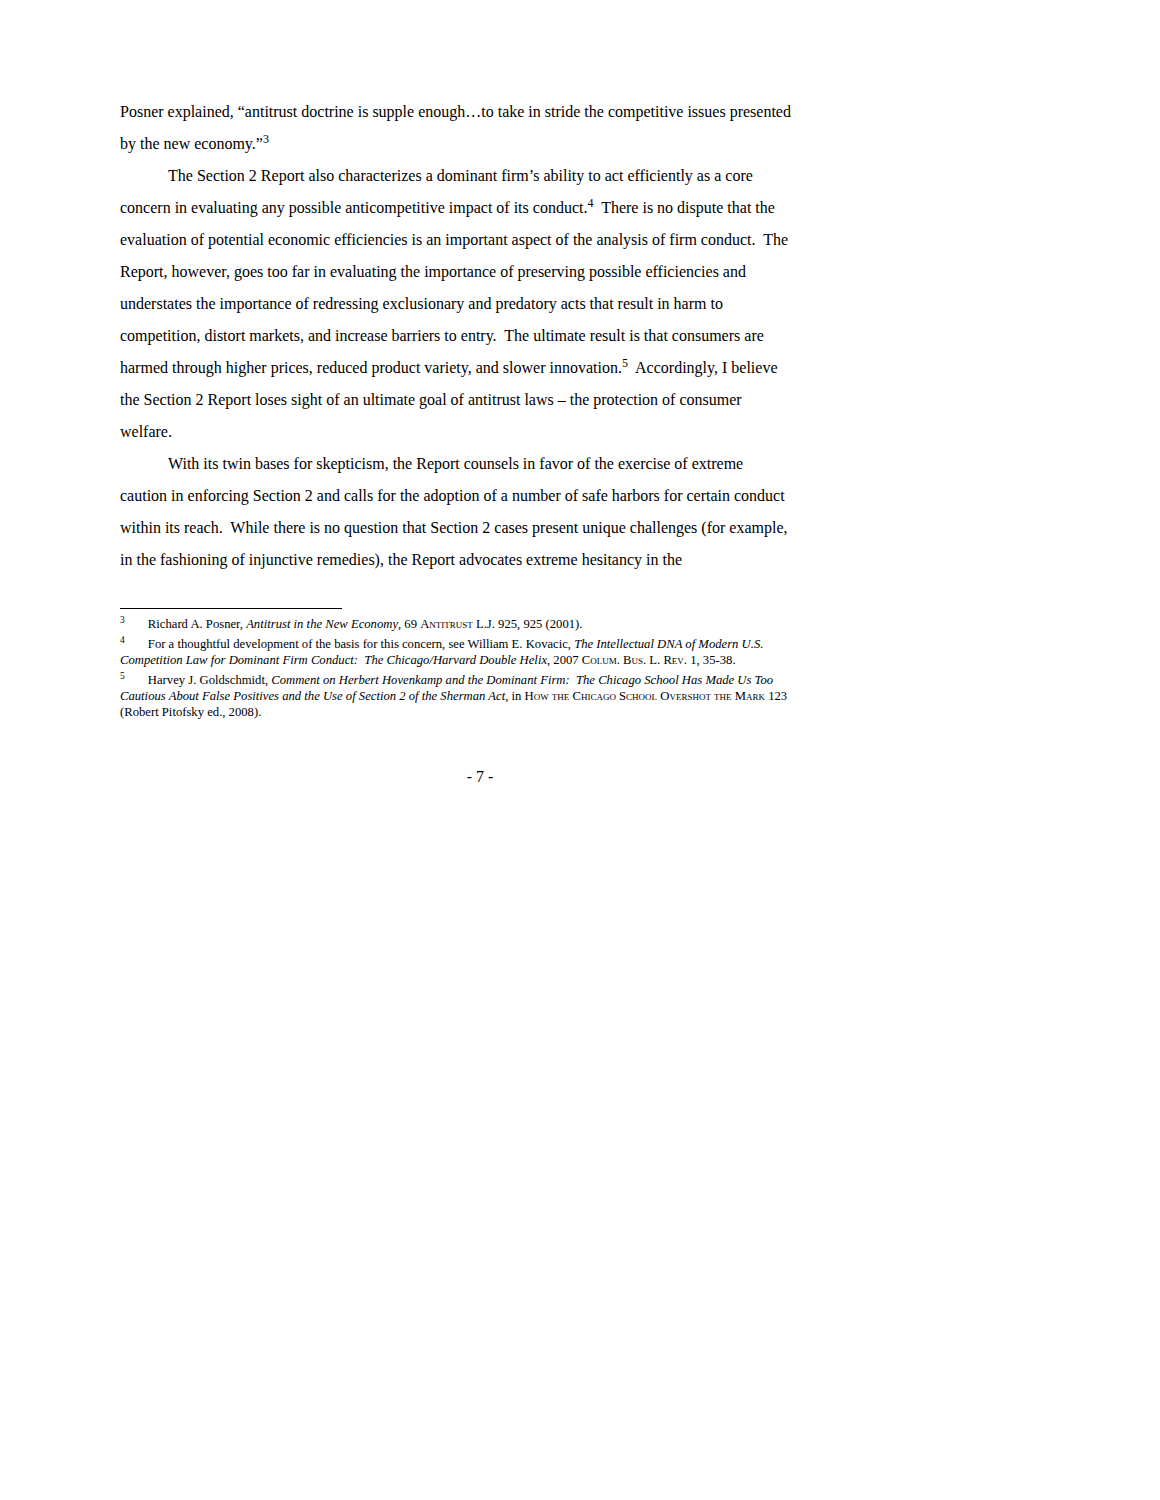Posner explained, “antitrust doctrine is supple enough…to take in stride the competitive issues presented by the new economy.”3
The Section 2 Report also characterizes a dominant firm’s ability to act efficiently as a core concern in evaluating any possible anticompetitive impact of its conduct.4 There is no dispute that the evaluation of potential economic efficiencies is an important aspect of the analysis of firm conduct. The Report, however, goes too far in evaluating the importance of preserving possible efficiencies and understates the importance of redressing exclusionary and predatory acts that result in harm to competition, distort markets, and increase barriers to entry. The ultimate result is that consumers are harmed through higher prices, reduced product variety, and slower innovation.5 Accordingly, I believe the Section 2 Report loses sight of an ultimate goal of antitrust laws – the protection of consumer welfare.
With its twin bases for skepticism, the Report counsels in favor of the exercise of extreme caution in enforcing Section 2 and calls for the adoption of a number of safe harbors for certain conduct within its reach. While there is no question that Section 2 cases present unique challenges (for example, in the fashioning of injunctive remedies), the Report advocates extreme hesitancy in the
3 Richard A. Posner, Antitrust in the New Economy, 69 Antitrust L.J. 925, 925 (2001).
4 For a thoughtful development of the basis for this concern, see William E. Kovacic, The Intellectual DNA of Modern U.S. Competition Law for Dominant Firm Conduct: The Chicago/Harvard Double Helix, 2007 Colum. Bus. L. Rev. 1, 35-38.
5 Harvey J. Goldschmidt, Comment on Herbert Hovenkamp and the Dominant Firm: The Chicago School Has Made Us Too Cautious About False Positives and the Use of Section 2 of the Sherman Act, in How the Chicago School Overshot the Mark 123 (Robert Pitofsky ed., 2008).
- 7 -